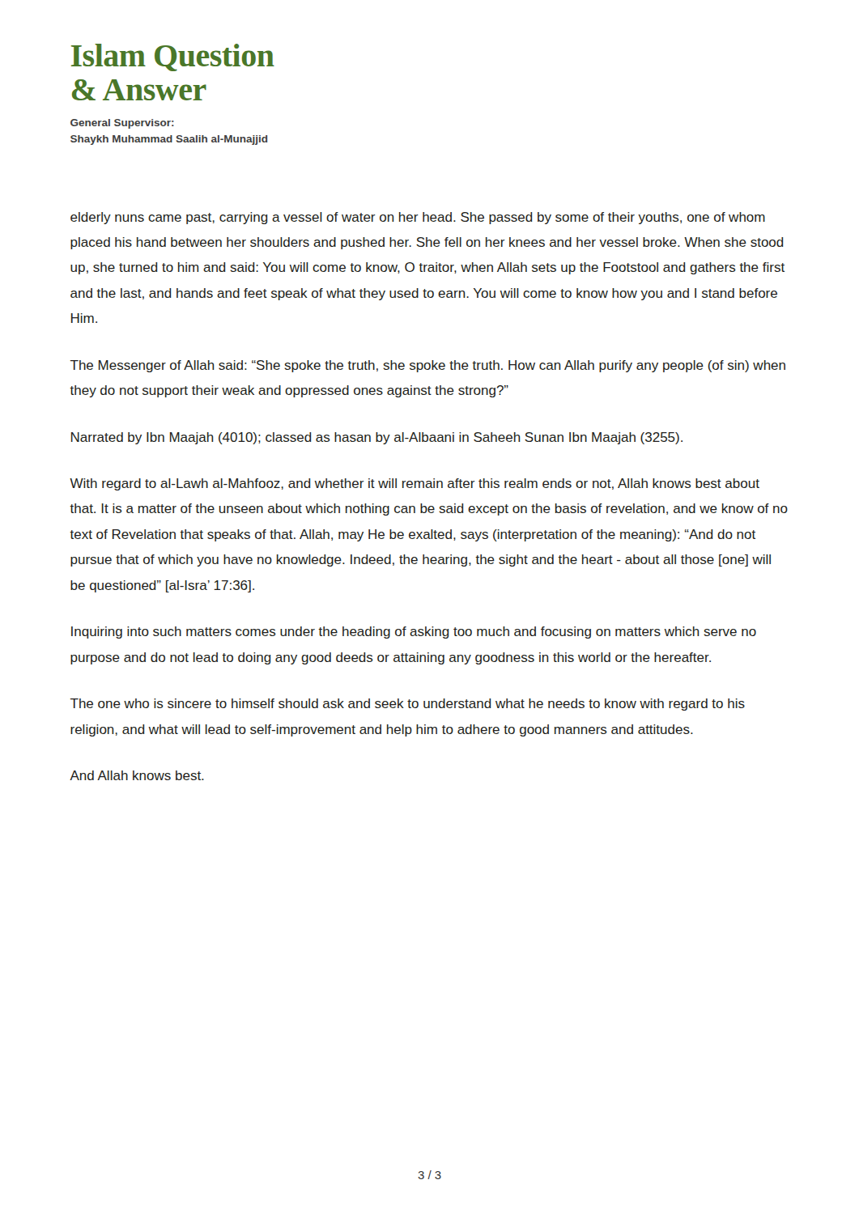Islam Question
& Answer
General Supervisor: Shaykh Muhammad Saalih al-Munajjid
elderly nuns came past, carrying a vessel of water on her head. She passed by some of their youths, one of whom placed his hand between her shoulders and pushed her. She fell on her knees and her vessel broke. When she stood up, she turned to him and said: You will come to know, O traitor, when Allah sets up the Footstool and gathers the first and the last, and hands and feet speak of what they used to earn. You will come to know how you and I stand before Him.
The Messenger of Allah said: “She spoke the truth, she spoke the truth. How can Allah purify any people (of sin) when they do not support their weak and oppressed ones against the strong?”
Narrated by Ibn Maajah (4010); classed as hasan by al-Albaani in Saheeh Sunan Ibn Maajah (3255).
With regard to al-Lawh al-Mahfooz, and whether it will remain after this realm ends or not, Allah knows best about that. It is a matter of the unseen about which nothing can be said except on the basis of revelation, and we know of no text of Revelation that speaks of that. Allah, may He be exalted, says (interpretation of the meaning): “And do not pursue that of which you have no knowledge. Indeed, the hearing, the sight and the heart - about all those [one] will be questioned” [al-Isra’ 17:36].
Inquiring into such matters comes under the heading of asking too much and focusing on matters which serve no purpose and do not lead to doing any good deeds or attaining any goodness in this world or the hereafter.
The one who is sincere to himself should ask and seek to understand what he needs to know with regard to his religion, and what will lead to self-improvement and help him to adhere to good manners and attitudes.
And Allah knows best.
3 / 3